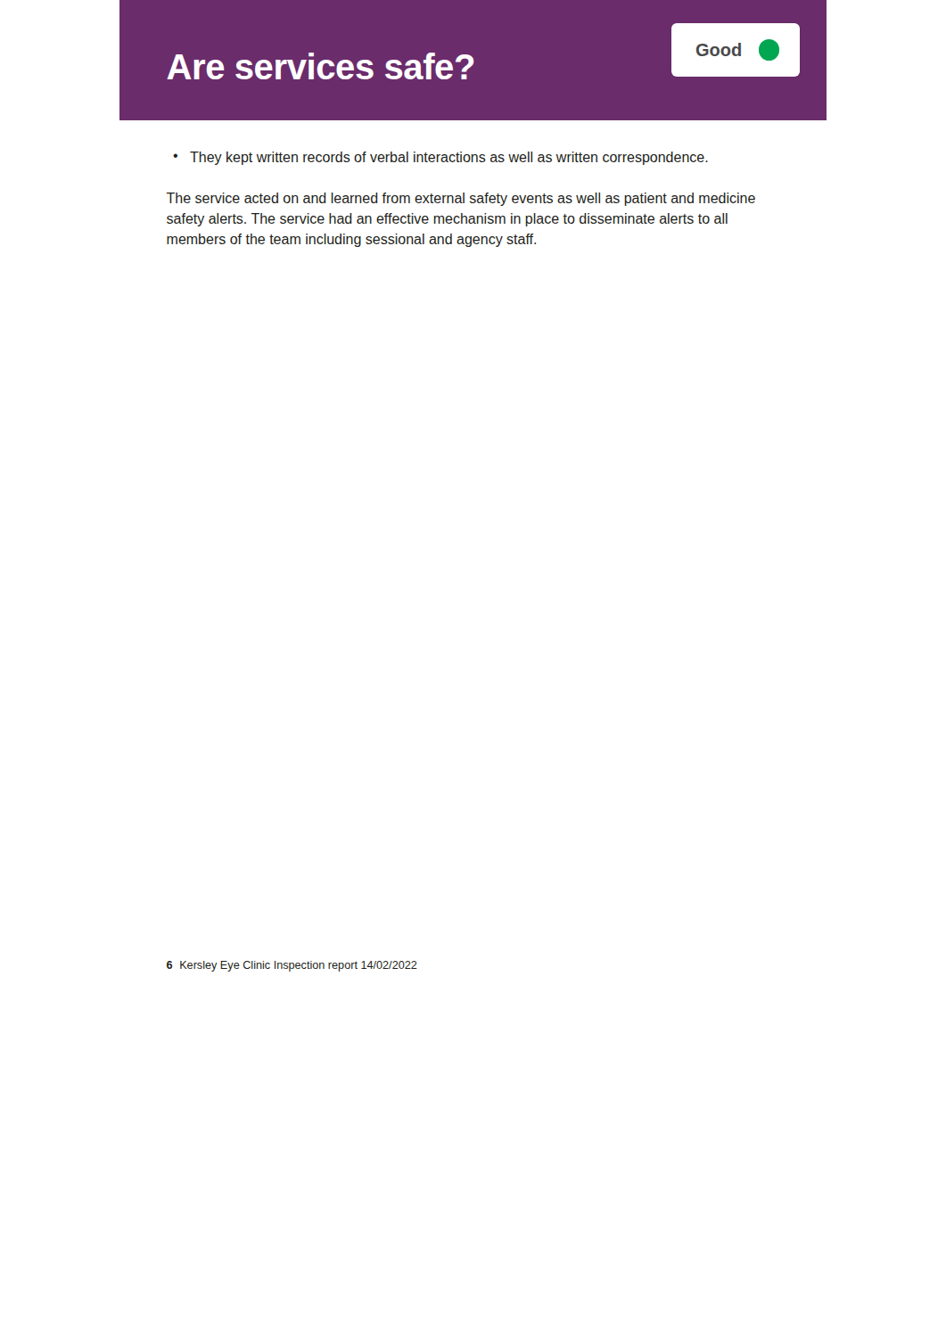Good
Are services safe?
They kept written records of verbal interactions as well as written correspondence.
The service acted on and learned from external safety events as well as patient and medicine safety alerts. The service had an effective mechanism in place to disseminate alerts to all members of the team including sessional and agency staff.
6 Kersley Eye Clinic Inspection report 14/02/2022